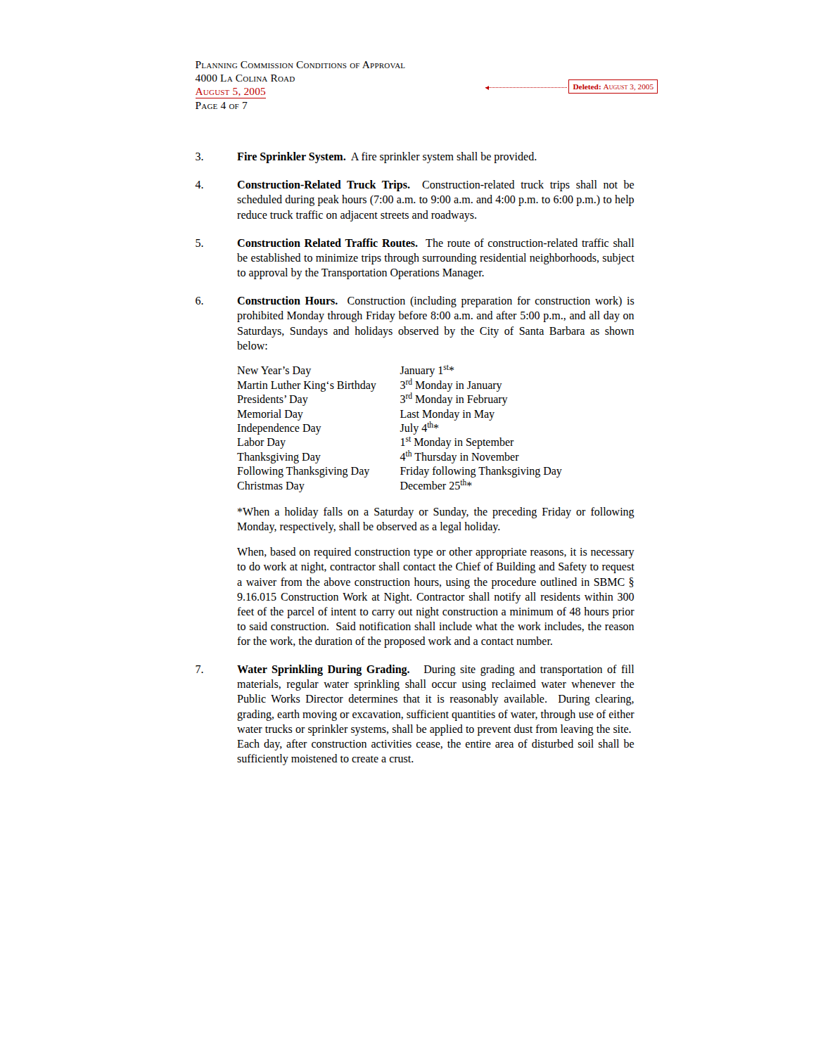Planning Commission Conditions of Approval
4000 La Colina Road
August 5, 2005
Page 4 of 7
Deleted: August 3, 2005
3. Fire Sprinkler System. A fire sprinkler system shall be provided.
4. Construction-Related Truck Trips. Construction-related truck trips shall not be scheduled during peak hours (7:00 a.m. to 9:00 a.m. and 4:00 p.m. to 6:00 p.m.) to help reduce truck traffic on adjacent streets and roadways.
5. Construction Related Traffic Routes. The route of construction-related traffic shall be established to minimize trips through surrounding residential neighborhoods, subject to approval by the Transportation Operations Manager.
6. Construction Hours. Construction (including preparation for construction work) is prohibited Monday through Friday before 8:00 a.m. and after 5:00 p.m., and all day on Saturdays, Sundays and holidays observed by the City of Santa Barbara as shown below:
| New Year’s Day | January 1 st * |
| Martin Luther King‘s Birthday | 3 rd Monday in January |
| Presidents’ Day | 3 rd Monday in February |
| Memorial Day | Last Monday in May |
| Independence Day | July 4 th * |
| Labor Day | 1 st Monday in September |
| Thanksgiving Day | 4 th Thursday in November |
| Following Thanksgiving Day | Friday following Thanksgiving Day |
| Christmas Day | December 25 th * |
*When a holiday falls on a Saturday or Sunday, the preceding Friday or following Monday, respectively, shall be observed as a legal holiday.
When, based on required construction type or other appropriate reasons, it is necessary to do work at night, contractor shall contact the Chief of Building and Safety to request a waiver from the above construction hours, using the procedure outlined in SBMC § 9.16.015 Construction Work at Night. Contractor shall notify all residents within 300 feet of the parcel of intent to carry out night construction a minimum of 48 hours prior to said construction. Said notification shall include what the work includes, the reason for the work, the duration of the proposed work and a contact number.
7. Water Sprinkling During Grading. During site grading and transportation of fill materials, regular water sprinkling shall occur using reclaimed water whenever the Public Works Director determines that it is reasonably available. During clearing, grading, earth moving or excavation, sufficient quantities of water, through use of either water trucks or sprinkler systems, shall be applied to prevent dust from leaving the site. Each day, after construction activities cease, the entire area of disturbed soil shall be sufficiently moistened to create a crust.